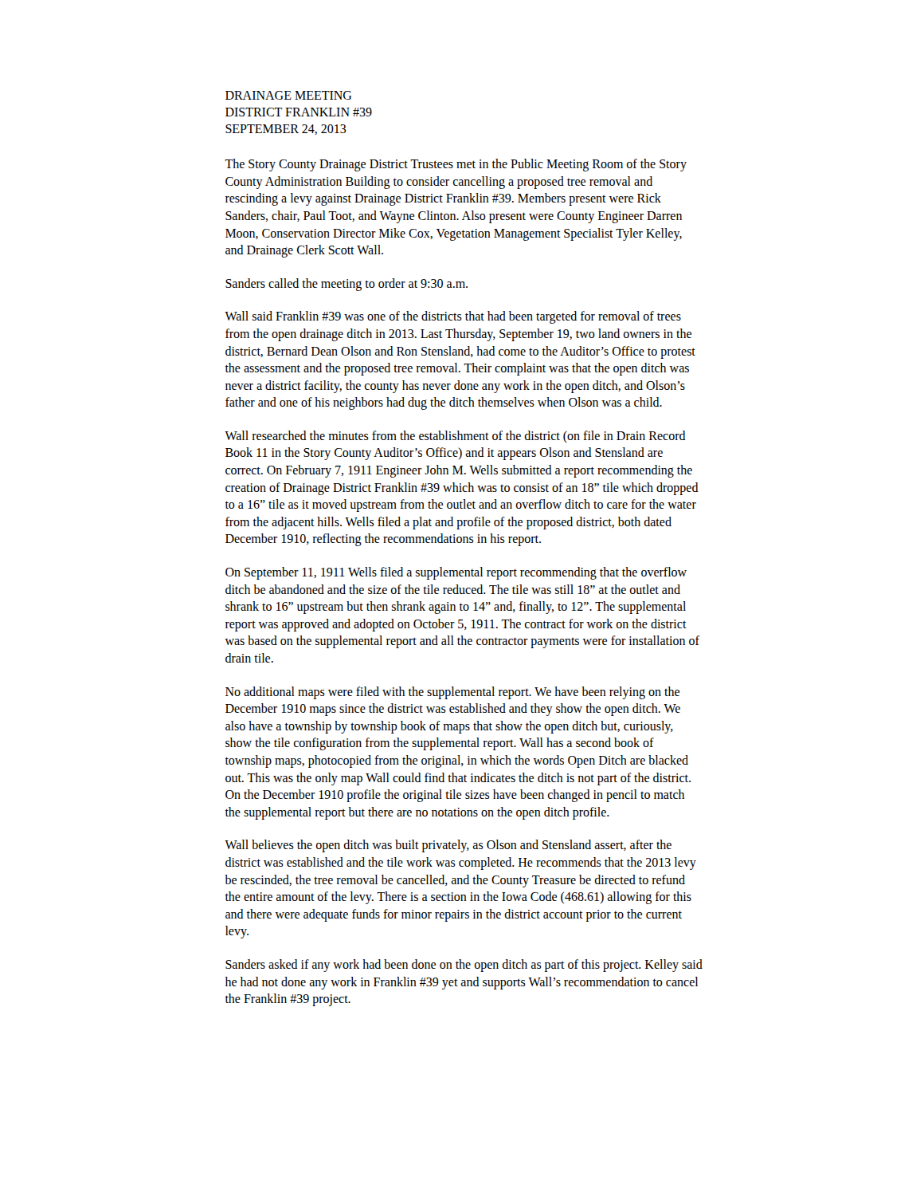DRAINAGE MEETING
DISTRICT FRANKLIN #39
SEPTEMBER 24, 2013
The Story County Drainage District Trustees met in the Public Meeting Room of the Story County Administration Building to consider cancelling a proposed tree removal and rescinding a levy against Drainage District Franklin #39. Members present were Rick Sanders, chair, Paul Toot, and Wayne Clinton. Also present were County Engineer Darren Moon, Conservation Director Mike Cox, Vegetation Management Specialist Tyler Kelley, and Drainage Clerk Scott Wall.
Sanders called the meeting to order at 9:30 a.m.
Wall said Franklin #39 was one of the districts that had been targeted for removal of trees from the open drainage ditch in 2013. Last Thursday, September 19, two land owners in the district, Bernard Dean Olson and Ron Stensland, had come to the Auditor’s Office to protest the assessment and the proposed tree removal. Their complaint was that the open ditch was never a district facility, the county has never done any work in the open ditch, and Olson’s father and one of his neighbors had dug the ditch themselves when Olson was a child.
Wall researched the minutes from the establishment of the district (on file in Drain Record Book 11 in the Story County Auditor’s Office) and it appears Olson and Stensland are correct. On February 7, 1911 Engineer John M. Wells submitted a report recommending the creation of Drainage District Franklin #39 which was to consist of an 18” tile which dropped to a 16” tile as it moved upstream from the outlet and an overflow ditch to care for the water from the adjacent hills. Wells filed a plat and profile of the proposed district, both dated December 1910, reflecting the recommendations in his report.
On September 11, 1911 Wells filed a supplemental report recommending that the overflow ditch be abandoned and the size of the tile reduced. The tile was still 18” at the outlet and shrank to 16” upstream but then shrank again to 14” and, finally, to 12”. The supplemental report was approved and adopted on October 5, 1911. The contract for work on the district was based on the supplemental report and all the contractor payments were for installation of drain tile.
No additional maps were filed with the supplemental report. We have been relying on the December 1910 maps since the district was established and they show the open ditch. We also have a township by township book of maps that show the open ditch but, curiously, show the tile configuration from the supplemental report. Wall has a second book of township maps, photocopied from the original, in which the words Open Ditch are blacked out. This was the only map Wall could find that indicates the ditch is not part of the district. On the December 1910 profile the original tile sizes have been changed in pencil to match the supplemental report but there are no notations on the open ditch profile.
Wall believes the open ditch was built privately, as Olson and Stensland assert, after the district was established and the tile work was completed. He recommends that the 2013 levy be rescinded, the tree removal be cancelled, and the County Treasure be directed to refund the entire amount of the levy. There is a section in the Iowa Code (468.61) allowing for this and there were adequate funds for minor repairs in the district account prior to the current levy.
Sanders asked if any work had been done on the open ditch as part of this project. Kelley said he had not done any work in Franklin #39 yet and supports Wall’s recommendation to cancel the Franklin #39 project.